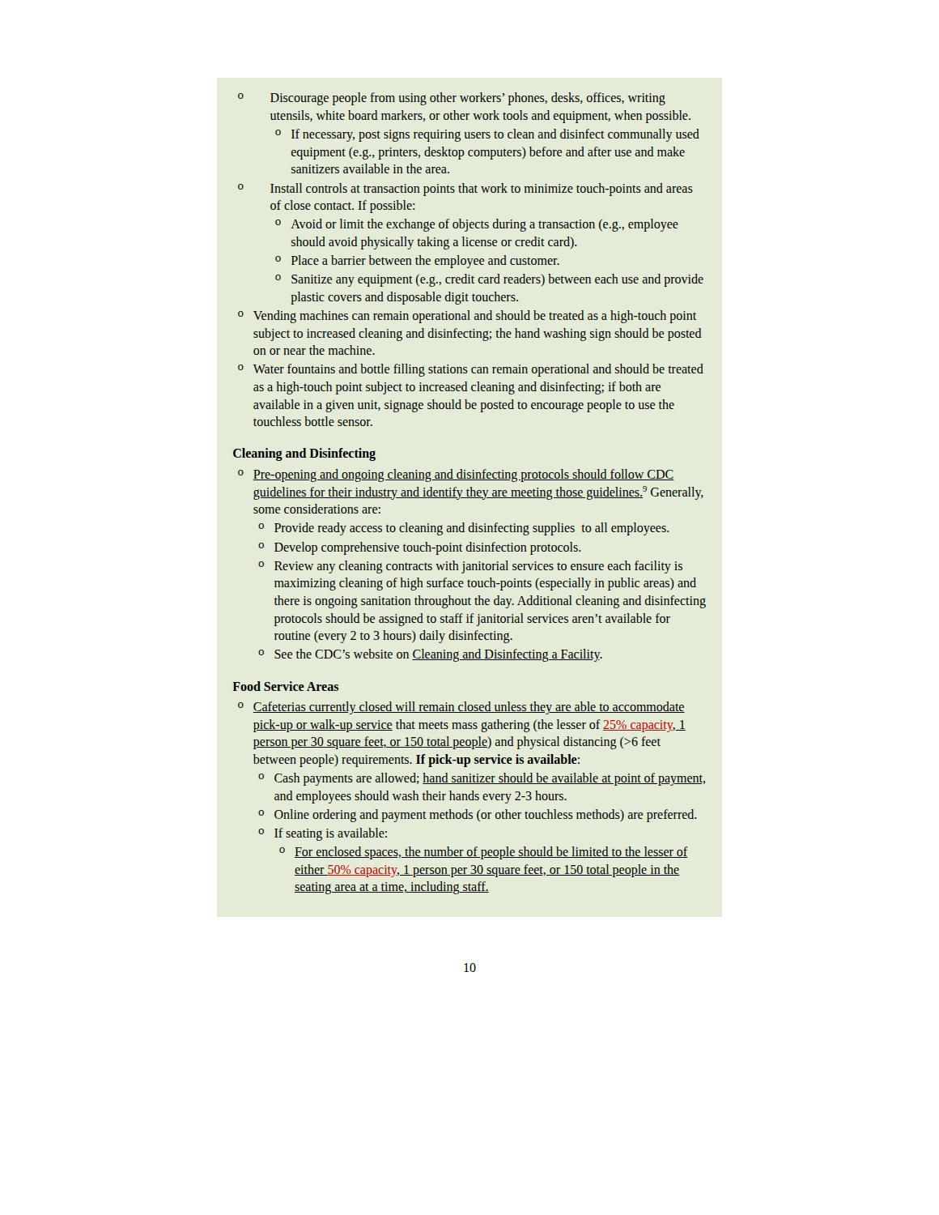Discourage people from using other workers’ phones, desks, offices, writing utensils, white board markers, or other work tools and equipment, when possible.
If necessary, post signs requiring users to clean and disinfect communally used equipment (e.g., printers, desktop computers) before and after use and make sanitizers available in the area.
Install controls at transaction points that work to minimize touch-points and areas of close contact. If possible:
Avoid or limit the exchange of objects during a transaction (e.g., employee should avoid physically taking a license or credit card).
Place a barrier between the employee and customer.
Sanitize any equipment (e.g., credit card readers) between each use and provide plastic covers and disposable digit touchers.
Vending machines can remain operational and should be treated as a high-touch point subject to increased cleaning and disinfecting; the hand washing sign should be posted on or near the machine.
Water fountains and bottle filling stations can remain operational and should be treated as a high-touch point subject to increased cleaning and disinfecting; if both are available in a given unit, signage should be posted to encourage people to use the touchless bottle sensor.
Cleaning and Disinfecting
Pre-opening and ongoing cleaning and disinfecting protocols should follow CDC guidelines for their industry and identify they are meeting those guidelines.9 Generally, some considerations are:
Provide ready access to cleaning and disinfecting supplies to all employees.
Develop comprehensive touch-point disinfection protocols.
Review any cleaning contracts with janitorial services to ensure each facility is maximizing cleaning of high surface touch-points (especially in public areas) and there is ongoing sanitation throughout the day. Additional cleaning and disinfecting protocols should be assigned to staff if janitorial services aren’t available for routine (every 2 to 3 hours) daily disinfecting.
See the CDC’s website on Cleaning and Disinfecting a Facility.
Food Service Areas
Cafeterias currently closed will remain closed unless they are able to accommodate pick-up or walk-up service that meets mass gathering (the lesser of 25% capacity, 1 person per 30 square feet, or 150 total people) and physical distancing (>6 feet between people) requirements. If pick-up service is available:
Cash payments are allowed; hand sanitizer should be available at point of payment, and employees should wash their hands every 2-3 hours.
Online ordering and payment methods (or other touchless methods) are preferred.
If seating is available:
For enclosed spaces, the number of people should be limited to the lesser of either 50% capacity, 1 person per 30 square feet, or 150 total people in the seating area at a time, including staff.
10